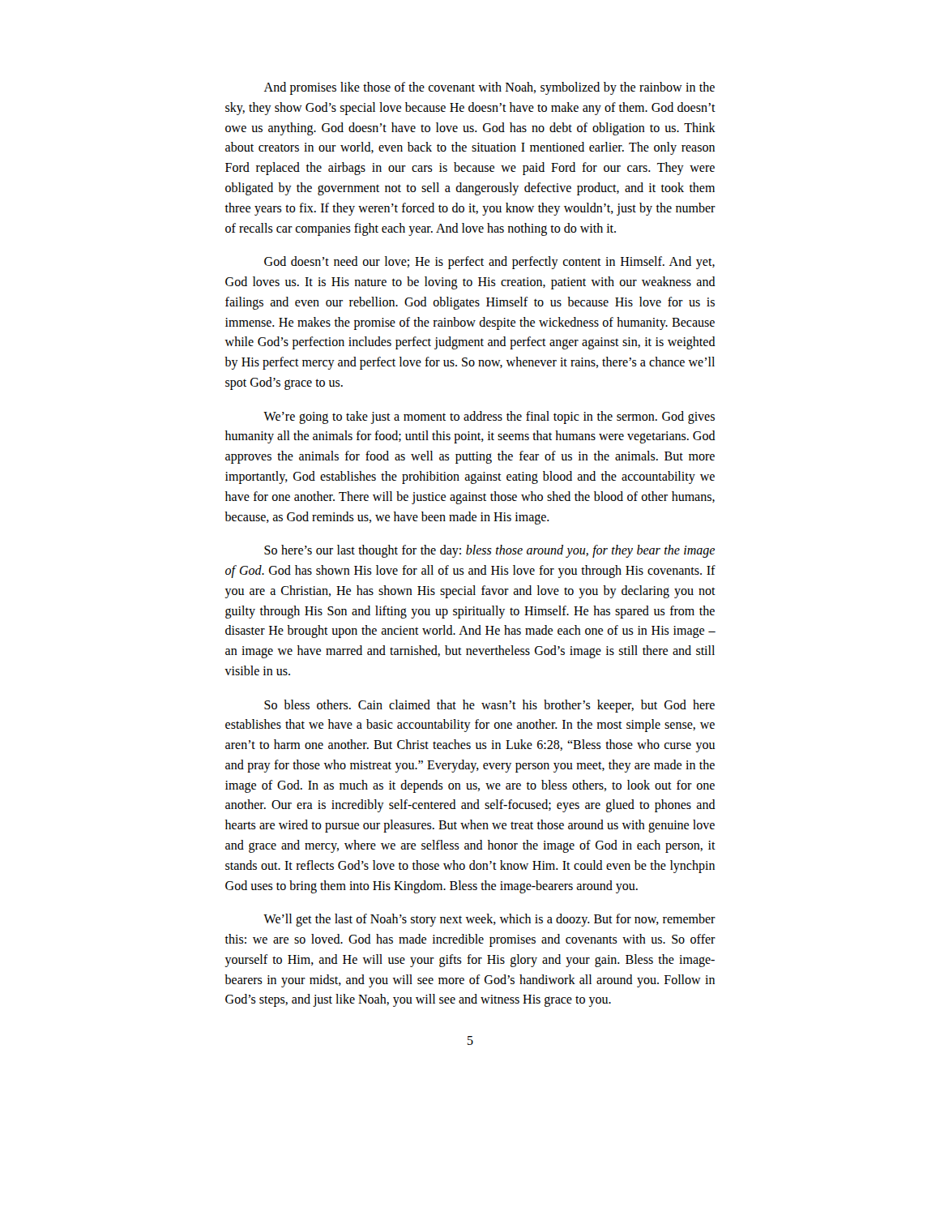And promises like those of the covenant with Noah, symbolized by the rainbow in the sky, they show God’s special love because He doesn’t have to make any of them. God doesn’t owe us anything. God doesn’t have to love us. God has no debt of obligation to us. Think about creators in our world, even back to the situation I mentioned earlier. The only reason Ford replaced the airbags in our cars is because we paid Ford for our cars. They were obligated by the government not to sell a dangerously defective product, and it took them three years to fix. If they weren’t forced to do it, you know they wouldn’t, just by the number of recalls car companies fight each year. And love has nothing to do with it.
God doesn’t need our love; He is perfect and perfectly content in Himself. And yet, God loves us. It is His nature to be loving to His creation, patient with our weakness and failings and even our rebellion. God obligates Himself to us because His love for us is immense. He makes the promise of the rainbow despite the wickedness of humanity. Because while God’s perfection includes perfect judgment and perfect anger against sin, it is weighted by His perfect mercy and perfect love for us. So now, whenever it rains, there’s a chance we’ll spot God’s grace to us.
We’re going to take just a moment to address the final topic in the sermon. God gives humanity all the animals for food; until this point, it seems that humans were vegetarians. God approves the animals for food as well as putting the fear of us in the animals. But more importantly, God establishes the prohibition against eating blood and the accountability we have for one another. There will be justice against those who shed the blood of other humans, because, as God reminds us, we have been made in His image.
So here’s our last thought for the day: bless those around you, for they bear the image of God. God has shown His love for all of us and His love for you through His covenants. If you are a Christian, He has shown His special favor and love to you by declaring you not guilty through His Son and lifting you up spiritually to Himself. He has spared us from the disaster He brought upon the ancient world. And He has made each one of us in His image – an image we have marred and tarnished, but nevertheless God’s image is still there and still visible in us.
So bless others. Cain claimed that he wasn’t his brother’s keeper, but God here establishes that we have a basic accountability for one another. In the most simple sense, we aren’t to harm one another. But Christ teaches us in Luke 6:28, “Bless those who curse you and pray for those who mistreat you.” Everyday, every person you meet, they are made in the image of God. In as much as it depends on us, we are to bless others, to look out for one another. Our era is incredibly self-centered and self-focused; eyes are glued to phones and hearts are wired to pursue our pleasures. But when we treat those around us with genuine love and grace and mercy, where we are selfless and honor the image of God in each person, it stands out. It reflects God’s love to those who don’t know Him. It could even be the lynchpin God uses to bring them into His Kingdom. Bless the image-bearers around you.
We’ll get the last of Noah’s story next week, which is a doozy. But for now, remember this: we are so loved. God has made incredible promises and covenants with us. So offer yourself to Him, and He will use your gifts for His glory and your gain. Bless the image-bearers in your midst, and you will see more of God’s handiwork all around you. Follow in God’s steps, and just like Noah, you will see and witness His grace to you.
5